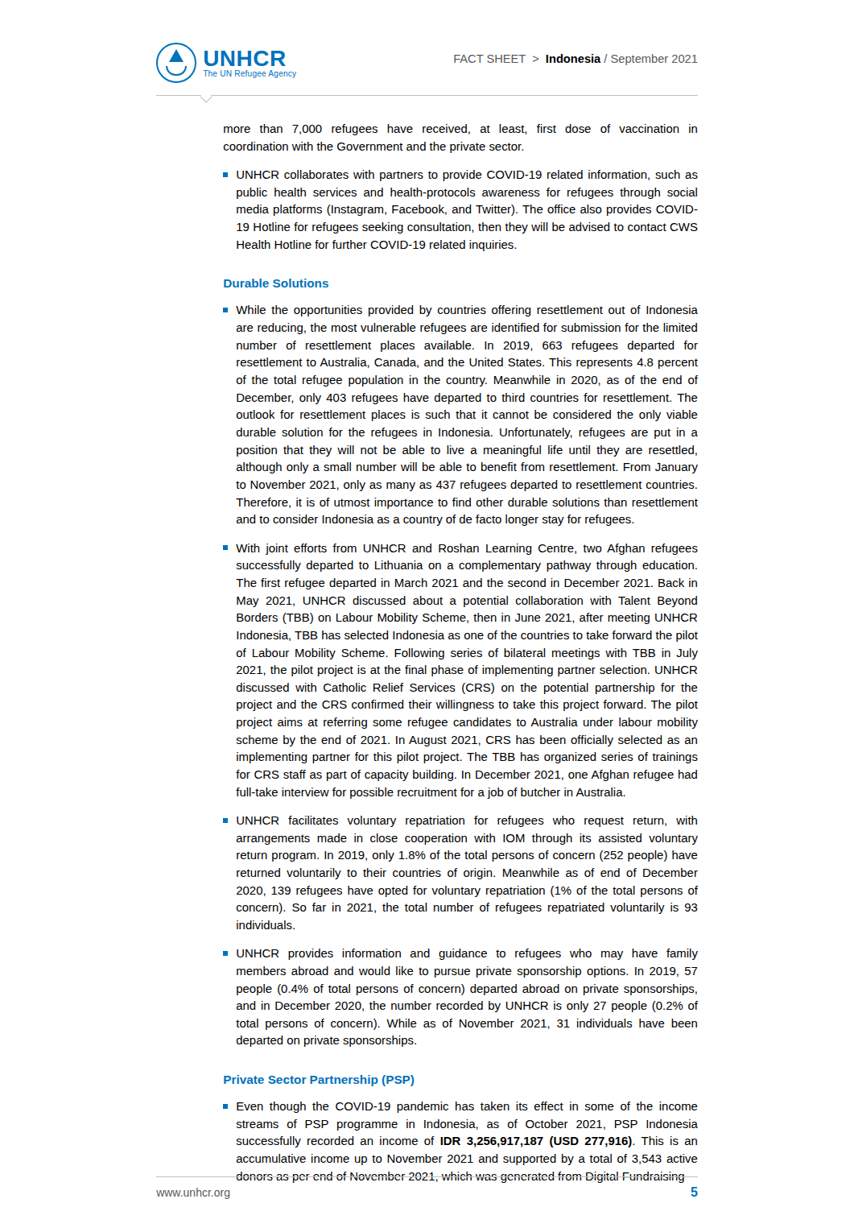UNHCR
The UN Refugee Agency
FACT SHEET > Indonesia / September 2021
more than 7,000 refugees have received, at least, first dose of vaccination in coordination with the Government and the private sector.
UNHCR collaborates with partners to provide COVID-19 related information, such as public health services and health-protocols awareness for refugees through social media platforms (Instagram, Facebook, and Twitter). The office also provides COVID-19 Hotline for refugees seeking consultation, then they will be advised to contact CWS Health Hotline for further COVID-19 related inquiries.
Durable Solutions
While the opportunities provided by countries offering resettlement out of Indonesia are reducing, the most vulnerable refugees are identified for submission for the limited number of resettlement places available. In 2019, 663 refugees departed for resettlement to Australia, Canada, and the United States. This represents 4.8 percent of the total refugee population in the country. Meanwhile in 2020, as of the end of December, only 403 refugees have departed to third countries for resettlement. The outlook for resettlement places is such that it cannot be considered the only viable durable solution for the refugees in Indonesia. Unfortunately, refugees are put in a position that they will not be able to live a meaningful life until they are resettled, although only a small number will be able to benefit from resettlement. From January to November 2021, only as many as 437 refugees departed to resettlement countries. Therefore, it is of utmost importance to find other durable solutions than resettlement and to consider Indonesia as a country of de facto longer stay for refugees.
With joint efforts from UNHCR and Roshan Learning Centre, two Afghan refugees successfully departed to Lithuania on a complementary pathway through education. The first refugee departed in March 2021 and the second in December 2021. Back in May 2021, UNHCR discussed about a potential collaboration with Talent Beyond Borders (TBB) on Labour Mobility Scheme, then in June 2021, after meeting UNHCR Indonesia, TBB has selected Indonesia as one of the countries to take forward the pilot of Labour Mobility Scheme. Following series of bilateral meetings with TBB in July 2021, the pilot project is at the final phase of implementing partner selection. UNHCR discussed with Catholic Relief Services (CRS) on the potential partnership for the project and the CRS confirmed their willingness to take this project forward. The pilot project aims at referring some refugee candidates to Australia under labour mobility scheme by the end of 2021. In August 2021, CRS has been officially selected as an implementing partner for this pilot project. The TBB has organized series of trainings for CRS staff as part of capacity building. In December 2021, one Afghan refugee had full-take interview for possible recruitment for a job of butcher in Australia.
UNHCR facilitates voluntary repatriation for refugees who request return, with arrangements made in close cooperation with IOM through its assisted voluntary return program. In 2019, only 1.8% of the total persons of concern (252 people) have returned voluntarily to their countries of origin. Meanwhile as of end of December 2020, 139 refugees have opted for voluntary repatriation (1% of the total persons of concern). So far in 2021, the total number of refugees repatriated voluntarily is 93 individuals.
UNHCR provides information and guidance to refugees who may have family members abroad and would like to pursue private sponsorship options. In 2019, 57 people (0.4% of total persons of concern) departed abroad on private sponsorships, and in December 2020, the number recorded by UNHCR is only 27 people (0.2% of total persons of concern). While as of November 2021, 31 individuals have been departed on private sponsorships.
Private Sector Partnership (PSP)
Even though the COVID-19 pandemic has taken its effect in some of the income streams of PSP programme in Indonesia, as of October 2021, PSP Indonesia successfully recorded an income of IDR 3,256,917,187 (USD 277,916). This is an accumulative income up to November 2021 and supported by a total of 3,543 active donors as per end of November 2021, which was generated from Digital Fundraising
www.unhcr.org
5